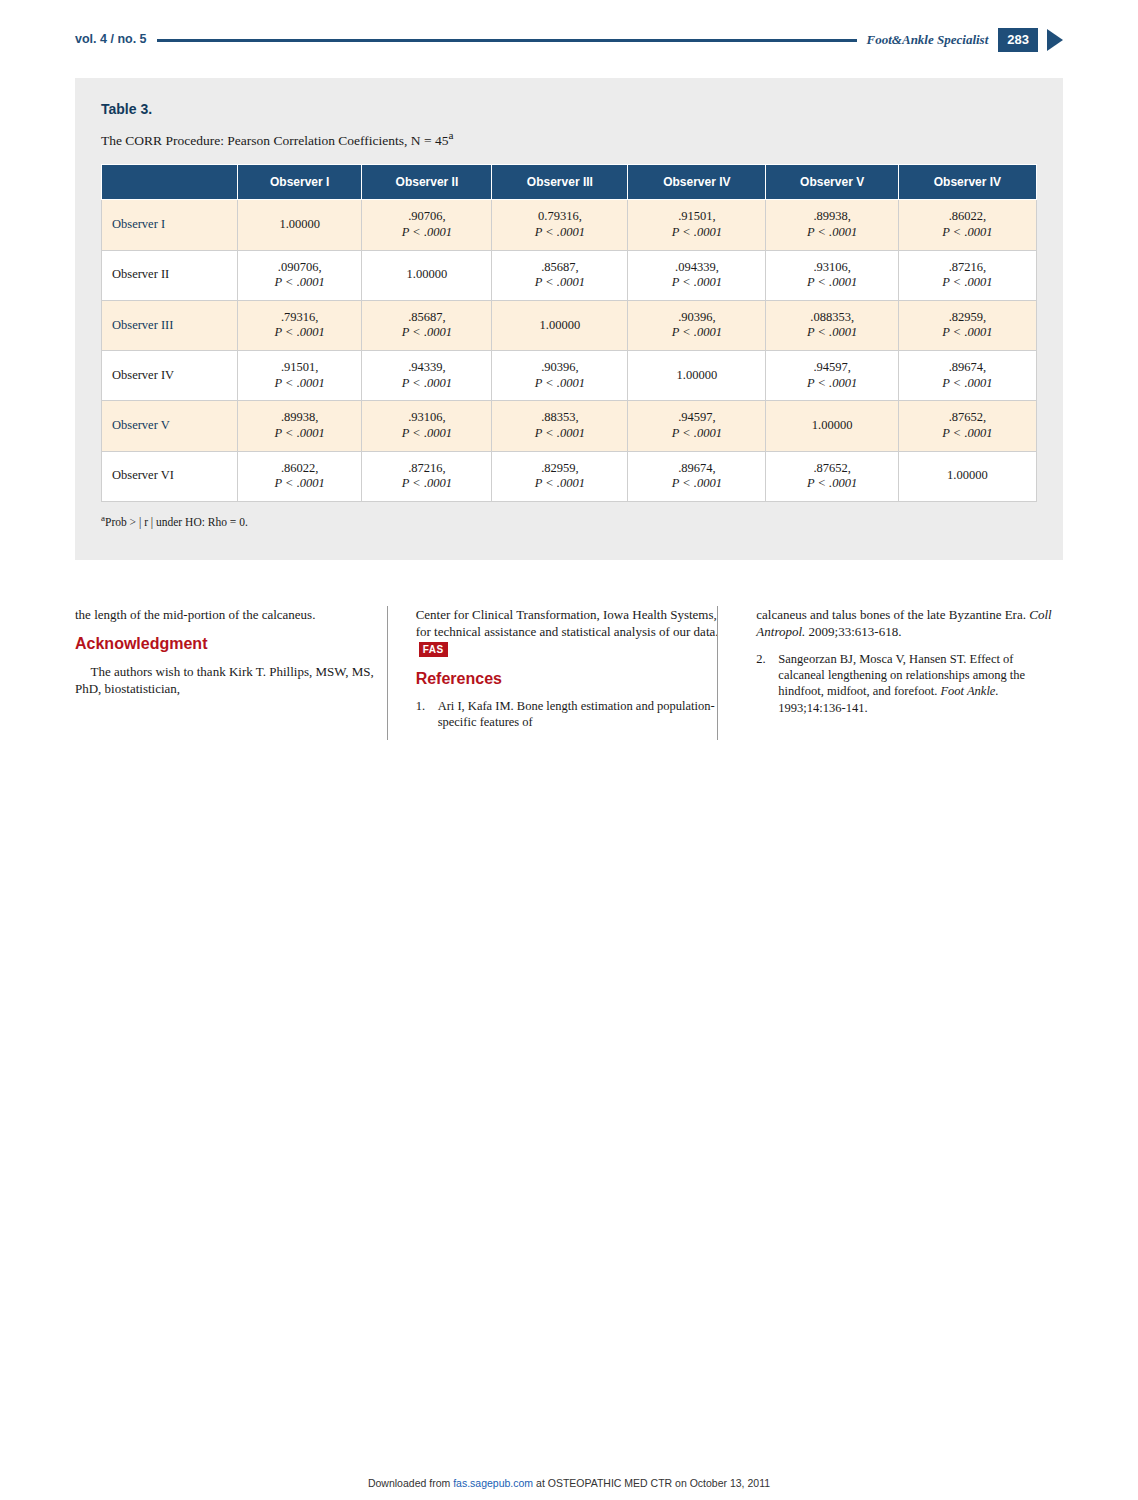vol. 4 / no. 5 Foot&Ankle Specialist 283
Table 3.
The CORR Procedure: Pearson Correlation Coefficients, N = 45a
| | Observer I | Observer II | Observer III | Observer IV | Observer V | Observer IV |
| --- | --- | --- | --- | --- | --- | --- |
| Observer I | 1.00000 | .90706, P < .0001 | 0.79316, P < .0001 | .91501, P < .0001 | .89938, P < .0001 | .86022, P < .0001 |
| Observer II | .090706, P < .0001 | 1.00000 | .85687, P < .0001 | .094339, P < .0001 | .93106, P < .0001 | .87216, P < .0001 |
| Observer III | .79316, P < .0001 | .85687, P < .0001 | 1.00000 | .90396, P < .0001 | .088353, P < .0001 | .82959, P < .0001 |
| Observer IV | .91501, P < .0001 | .94339, P < .0001 | .90396, P < .0001 | 1.00000 | .94597, P < .0001 | .89674, P < .0001 |
| Observer V | .89938, P < .0001 | .93106, P < .0001 | .88353, P < .0001 | .94597, P < .0001 | 1.00000 | .87652, P < .0001 |
| Observer VI | .86022, P < .0001 | .87216, P < .0001 | .82959, P < .0001 | .89674, P < .0001 | .87652, P < .0001 | 1.00000 |
aProb > | r | under HO: Rho = 0.
the length of the mid-portion of the calcaneus.
Acknowledgment
The authors wish to thank Kirk T. Phillips, MSW, MS, PhD, biostatistician,
Center for Clinical Transformation, Iowa Health Systems, for technical assistance and statistical analysis of our data. FAS
References
Ari I, Kafa IM. Bone length estimation and population-specific features of
calcaneus and talus bones of the late Byzantine Era. Coll Antropol. 2009;33:613-618.
Sangeorzan BJ, Mosca V, Hansen ST. Effect of calcaneal lengthening on relationships among the hindfoot, midfoot, and forefoot. Foot Ankle. 1993;14:136-141.
Downloaded from fas.sagepub.com at OSTEOPATHIC MED CTR on October 13, 2011